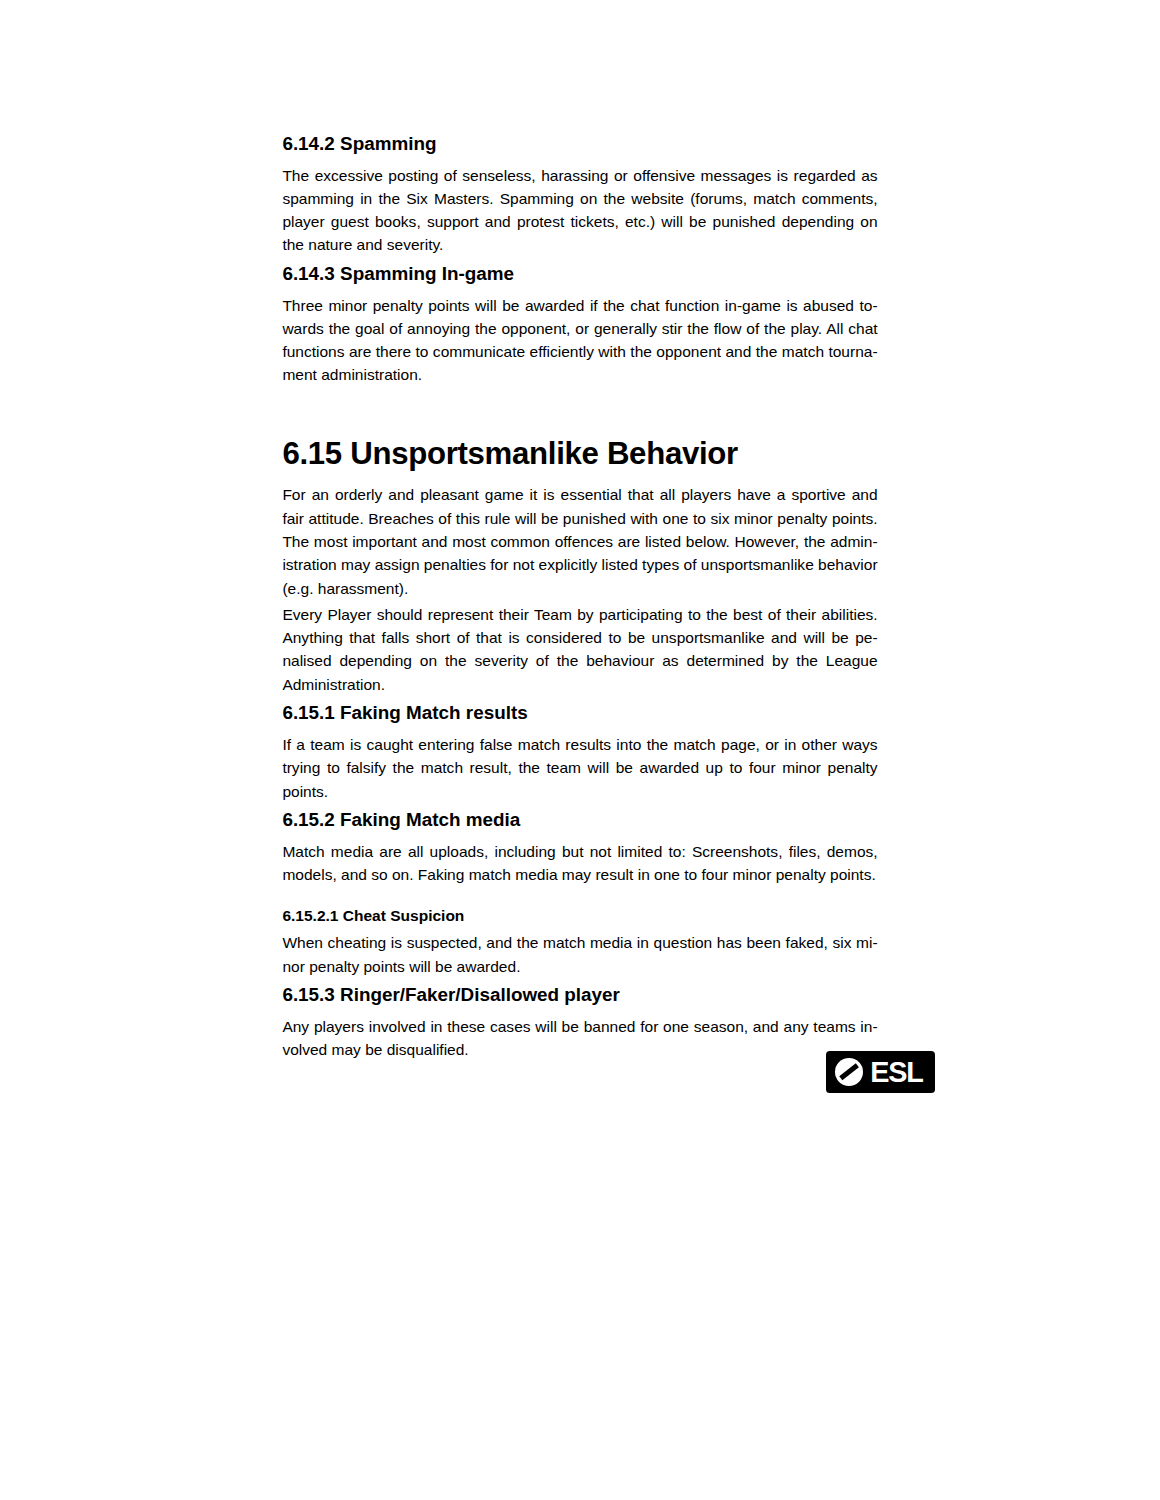6.14.2 Spamming
The excessive posting of senseless, harassing or offensive messages is regarded as spamming in the Six Masters. Spamming on the website (forums, match comments, player guest books, support and protest tickets, etc.) will be punished depending on the nature and severity.
6.14.3 Spamming In-game
Three minor penalty points will be awarded if the chat function in-game is abused towards the goal of annoying the opponent, or generally stir the flow of the play. All chat functions are there to communicate efficiently with the opponent and the match tournament administration.
6.15 Unsportsmanlike Behavior
For an orderly and pleasant game it is essential that all players have a sportive and fair attitude. Breaches of this rule will be punished with one to six minor penalty points. The most important and most common offences are listed below. However, the administration may assign penalties for not explicitly listed types of unsportsmanlike behavior (e.g. harassment).
Every Player should represent their Team by participating to the best of their abilities. Anything that falls short of that is considered to be unsportsmanlike and will be penalised depending on the severity of the behaviour as determined by the League Administration.
6.15.1 Faking Match results
If a team is caught entering false match results into the match page, or in other ways trying to falsify the match result, the team will be awarded up to four minor penalty points.
6.15.2 Faking Match media
Match media are all uploads, including but not limited to: Screenshots, files, demos, models, and so on. Faking match media may result in one to four minor penalty points.
6.15.2.1 Cheat Suspicion
When cheating is suspected, and the match media in question has been faked, six minor penalty points will be awarded.
6.15.3 Ringer/Faker/Disallowed player
Any players involved in these cases will be banned for one season, and any teams involved may be disqualified.
ESL